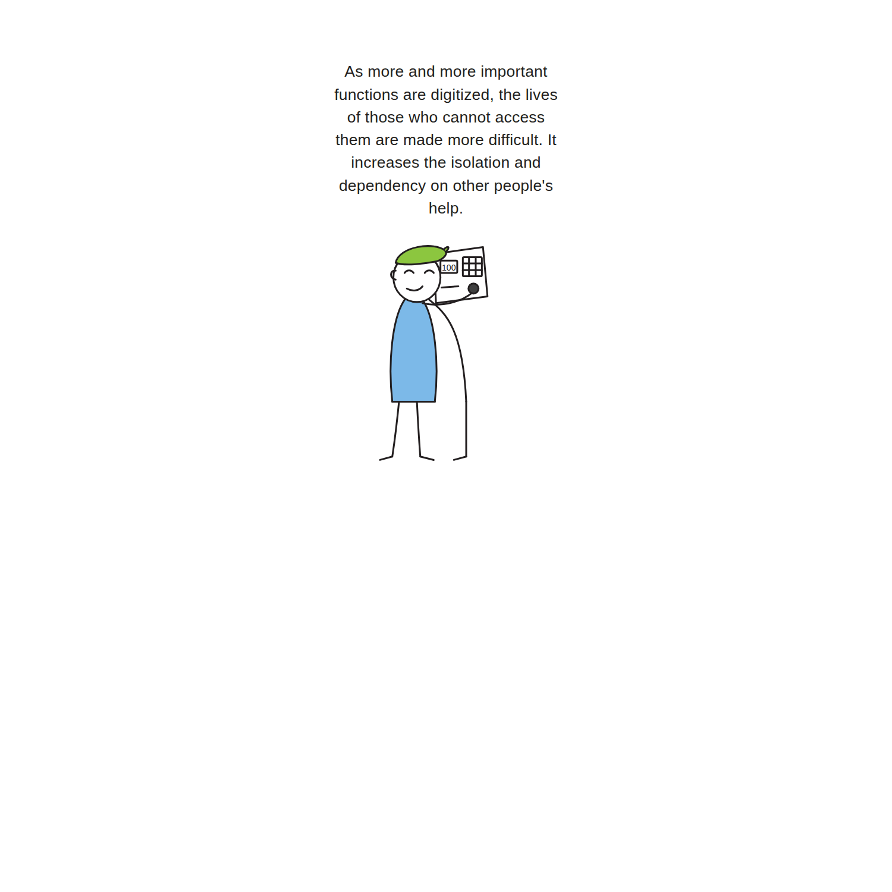As more and more important functions are digitized, the lives of those who cannot access them are made more difficult. It increases the isolation and dependency on other people's help.
A person holding a digital device A hand-drawn stick figure wearing a green beret and a blue shirt, holding up a tablet-like screen showing a number and a grid of buttons, looking away with a worried expression. 100